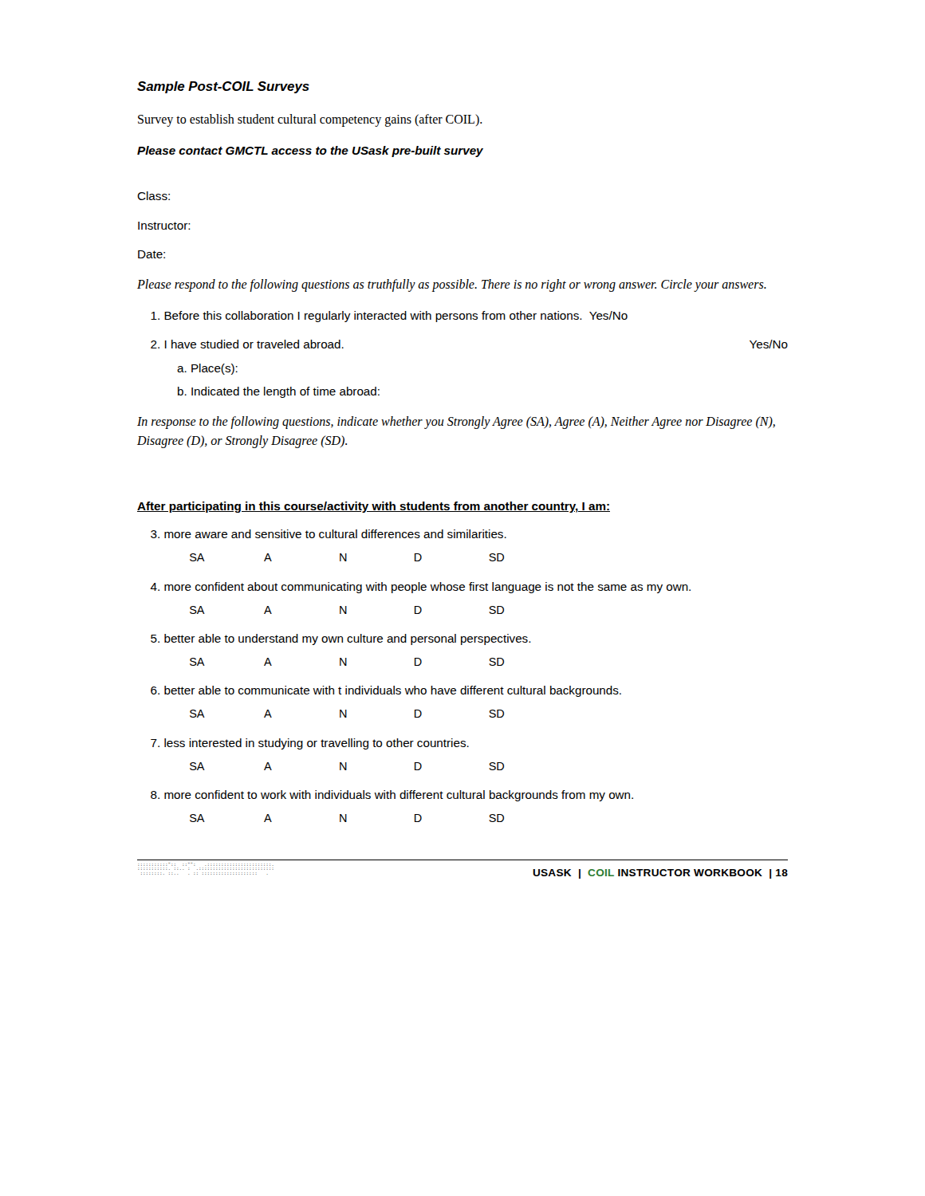Sample Post-COIL Surveys
Survey to establish student cultural competency gains (after COIL).
Please contact GMCTL access to the USask pre-built survey
Class:
Instructor:
Date:
Please respond to the following questions as truthfully as possible. There is no right or wrong answer. Circle your answers.
Before this collaboration I regularly interacted with persons from other nations. Yes/No
I have studied or traveled abroad. Yes/No
Place(s):
Indicated the length of time abroad:
In response to the following questions, indicate whether you Strongly Agree (SA), Agree (A), Neither Agree nor Disagree (N), Disagree (D), or Strongly Disagree (SD).
After participating in this course/activity with students from another country, I am:
more aware and sensitive to cultural differences and similarities.
SA ANDSD
more confident about communicating with people whose first language is not the same as my own.
SA ANDSD
better able to understand my own culture and personal perspectives.
SA ANDSD
better able to communicate with t individuals who have different cultural backgrounds.
SA ANDSD
less interested in studying or travelling to other countries.
SA ANDSD
more confident to work with individuals with different cultural backgrounds from my own.
SA ANDSD
:::::::::::":: ::"": .:::::::::::::::::::::::. :::::::::::. ::.. : .::::::::::::::::::::::::::: ::::::::. ::.. . :: :::::::::::::::::::: .
USASK | COIL INSTRUCTOR WORKBOOK | 18